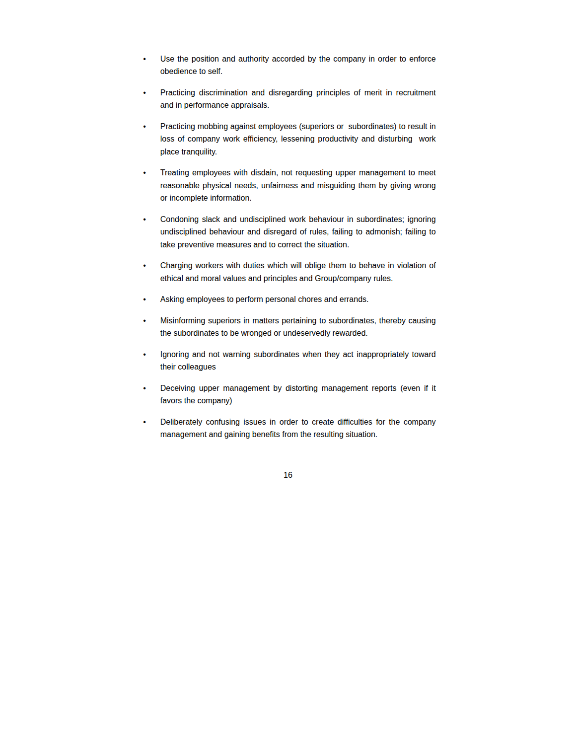Use the position and authority accorded by the company in order to enforce obedience to self.
Practicing discrimination and disregarding principles of merit in recruitment and in performance appraisals.
Practicing mobbing against employees (superiors or subordinates) to result in loss of company work efficiency, lessening productivity and disturbing work place tranquility.
Treating employees with disdain, not requesting upper management to meet reasonable physical needs, unfairness and misguiding them by giving wrong or incomplete information.
Condoning slack and undisciplined work behaviour in subordinates; ignoring undisciplined behaviour and disregard of rules, failing to admonish; failing to take preventive measures and to correct the situation.
Charging workers with duties which will oblige them to behave in violation of ethical and moral values and principles and Group/company rules.
Asking employees to perform personal chores and errands.
Misinforming superiors in matters pertaining to subordinates, thereby causing the subordinates to be wronged or undeservedly rewarded.
Ignoring and not warning subordinates when they act inappropriately toward their colleagues
Deceiving upper management by distorting management reports (even if it favors the company)
Deliberately confusing issues in order to create difficulties for the company management and gaining benefits from the resulting situation.
16